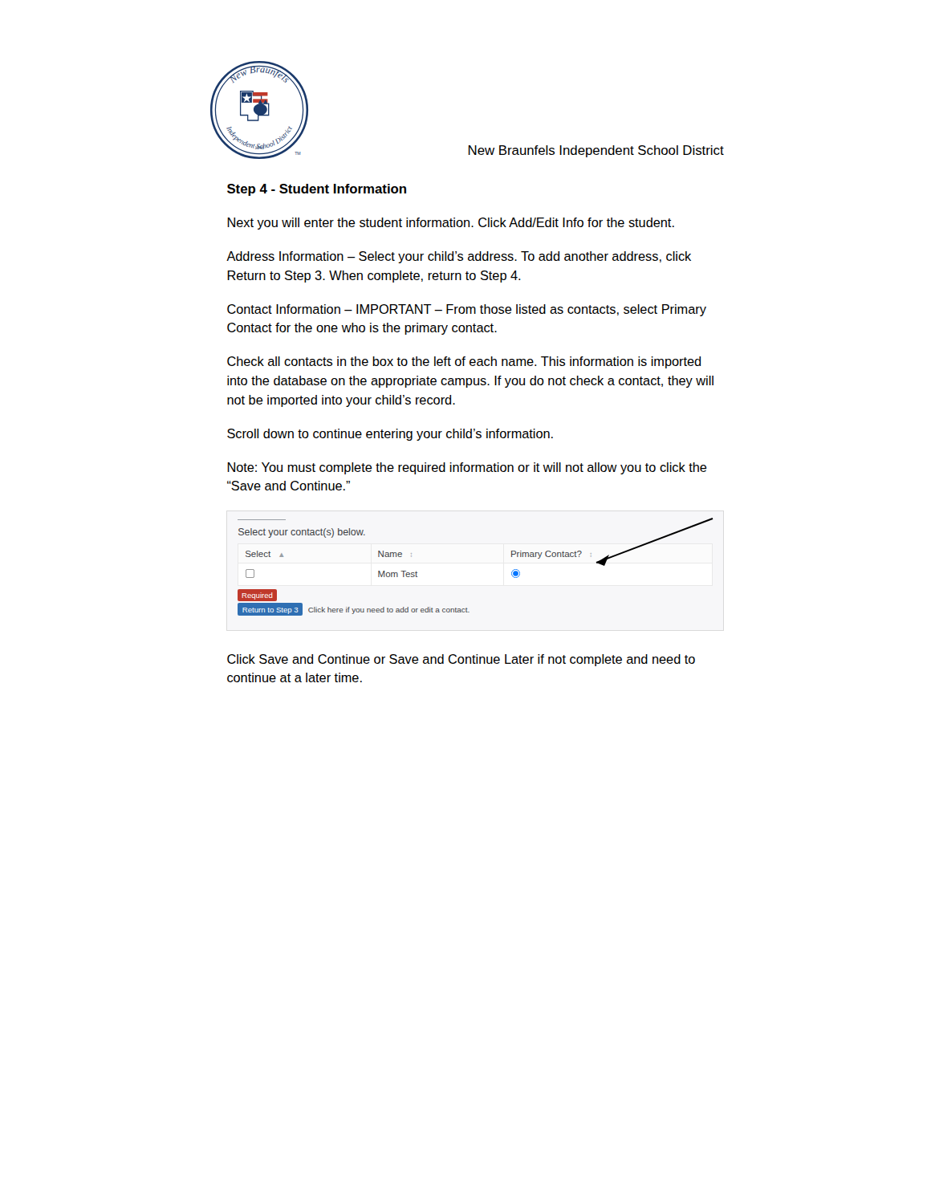New Braunfels Independent School District 1846 TM
New Braunfels Independent School District
Step 4 - Student Information
Next you will enter the student information. Click Add/Edit Info for the student.
Address Information – Select your child’s address. To add another address, click Return to Step 3. When complete, return to Step 4.
Contact Information – IMPORTANT – From those listed as contacts, select Primary Contact for the one who is the primary contact.
Check all contacts in the box to the left of each name. This information is imported into the database on the appropriate campus. If you do not check a contact, they will not be imported into your child’s record.
Scroll down to continue entering your child’s information.
Note: You must complete the required information or it will not allow you to click the “Save and Continue.”
Select your contact(s) below.
| Select ▲ | Name ↕ | Primary Contact? ↕ |
| --- | --- | --- |
| | Mom Test | |
Required
Return to Step 3 Click here if you need to add or edit a contact.
Click Save and Continue or Save and Continue Later if not complete and need to continue at a later time.